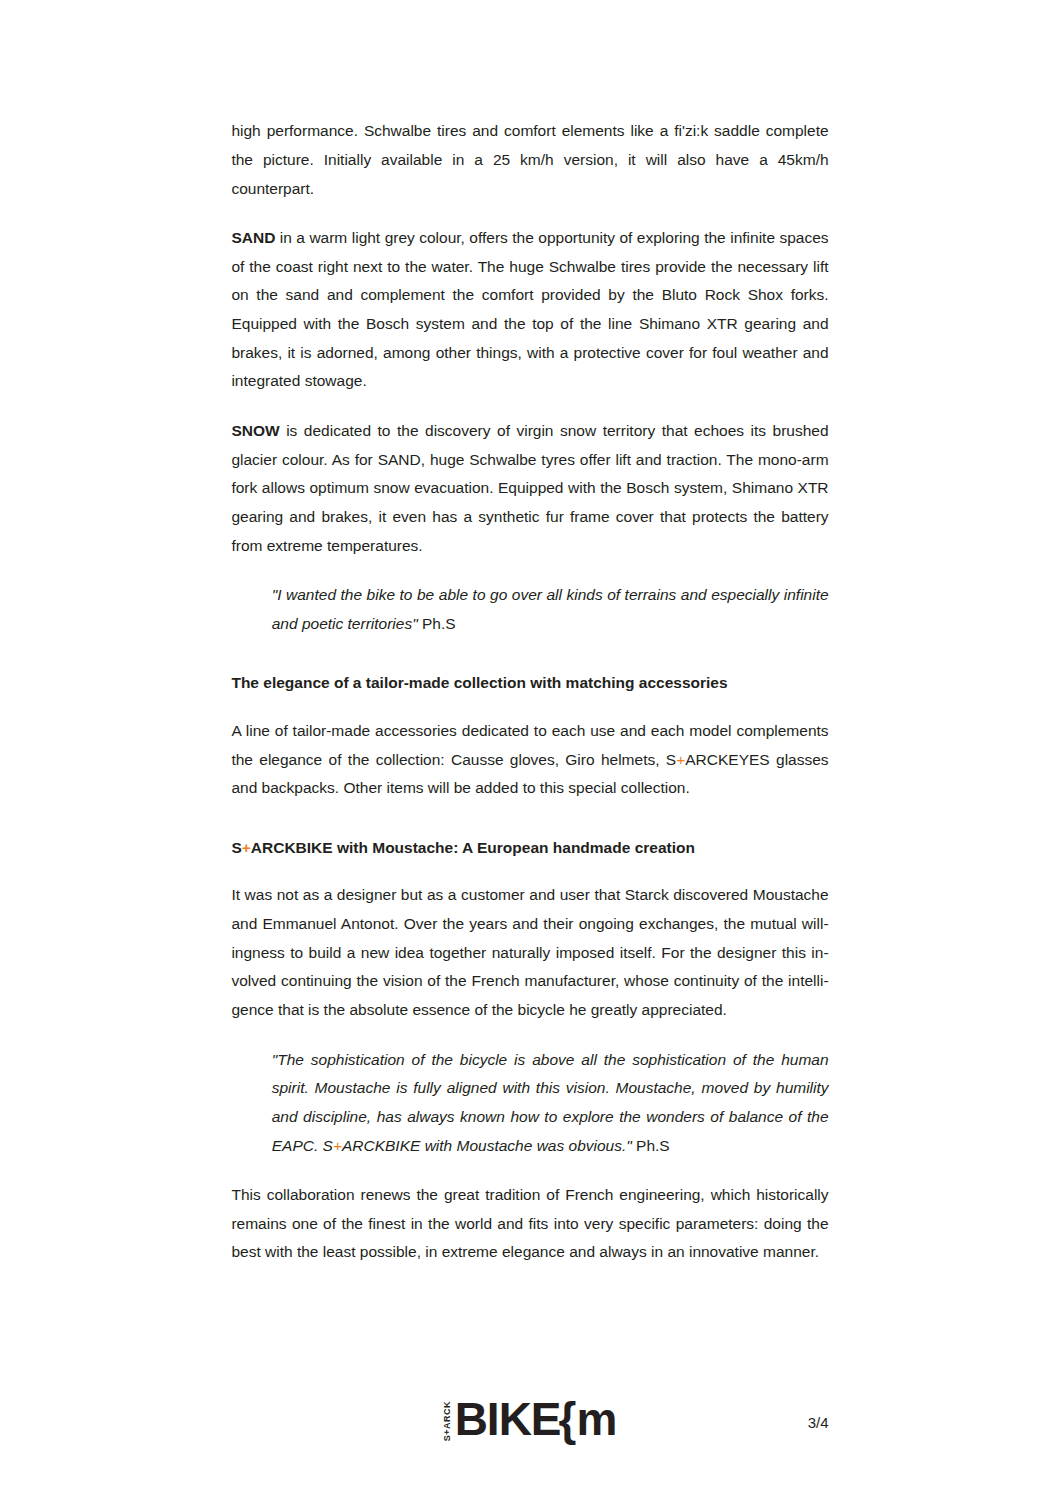high performance. Schwalbe tires and comfort elements like a fi'zi:k saddle complete the picture. Initially available in a 25 km/h version, it will also have a 45km/h counterpart.
SAND in a warm light grey colour, offers the opportunity of exploring the infinite spaces of the coast right next to the water. The huge Schwalbe tires provide the necessary lift on the sand and complement the comfort provided by the Bluto Rock Shox forks. Equipped with the Bosch system and the top of the line Shimano XTR gearing and brakes, it is adorned, among other things, with a protective cover for foul weather and integrated stowage.
SNOW is dedicated to the discovery of virgin snow territory that echoes its brushed glacier colour. As for SAND, huge Schwalbe tyres offer lift and traction. The mono-arm fork allows optimum snow evacuation. Equipped with the Bosch system, Shimano XTR gearing and brakes, it even has a synthetic fur frame cover that protects the battery from extreme temperatures.
"I wanted the bike to be able to go over all kinds of terrains and especially infinite and poetic territories" Ph.S
The elegance of a tailor-made collection with matching accessories
A line of tailor-made accessories dedicated to each use and each model complements the elegance of the collection: Causse gloves, Giro helmets, S+ARCKEYES glasses and backpacks. Other items will be added to this special collection.
S+ARCKBIKE with Moustache: A European handmade creation
It was not as a designer but as a customer and user that Starck discovered Moustache and Emmanuel Antonot. Over the years and their ongoing exchanges, the mutual willingness to build a new idea together naturally imposed itself. For the designer this involved continuing the vision of the French manufacturer, whose continuity of the intelligence that is the absolute essence of the bicycle he greatly appreciated.
"The sophistication of the bicycle is above all the sophistication of the human spirit. Moustache is fully aligned with this vision. Moustache, moved by humility and discipline, has always known how to explore the wonders of balance of the EAPC. S+ARCKBIKE with Moustache was obvious." Ph.S
This collaboration renews the great tradition of French engineering, which historically remains one of the finest in the world and fits into very specific parameters: doing the best with the least possible, in extreme elegance and always in an innovative manner.
S+ARCK BIKE{m
3/4